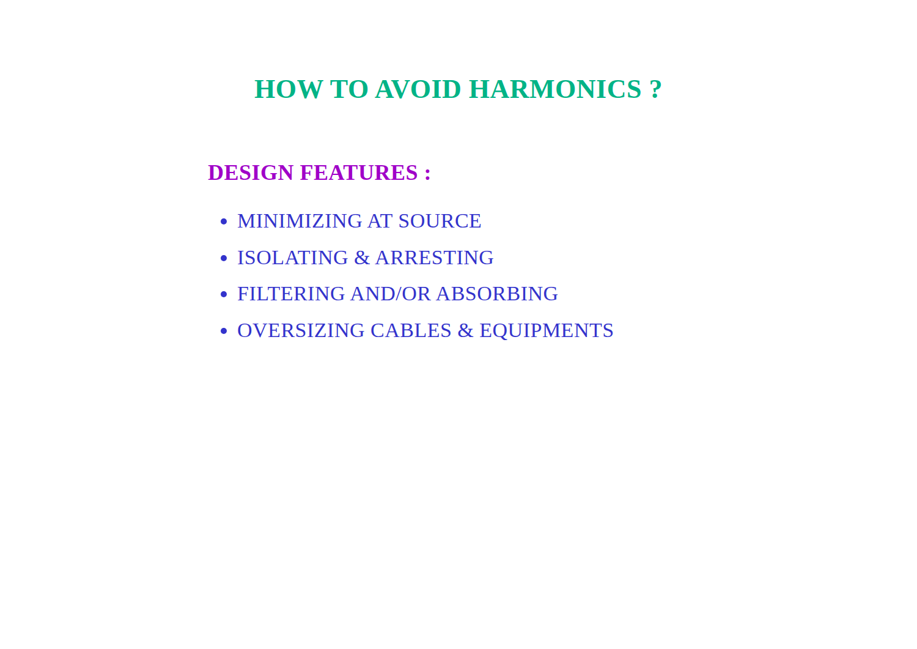HOW TO AVOID HARMONICS ?
DESIGN FEATURES :
MINIMIZING AT SOURCE
ISOLATING & ARRESTING
FILTERING AND/OR ABSORBING
OVERSIZING CABLES & EQUIPMENTS